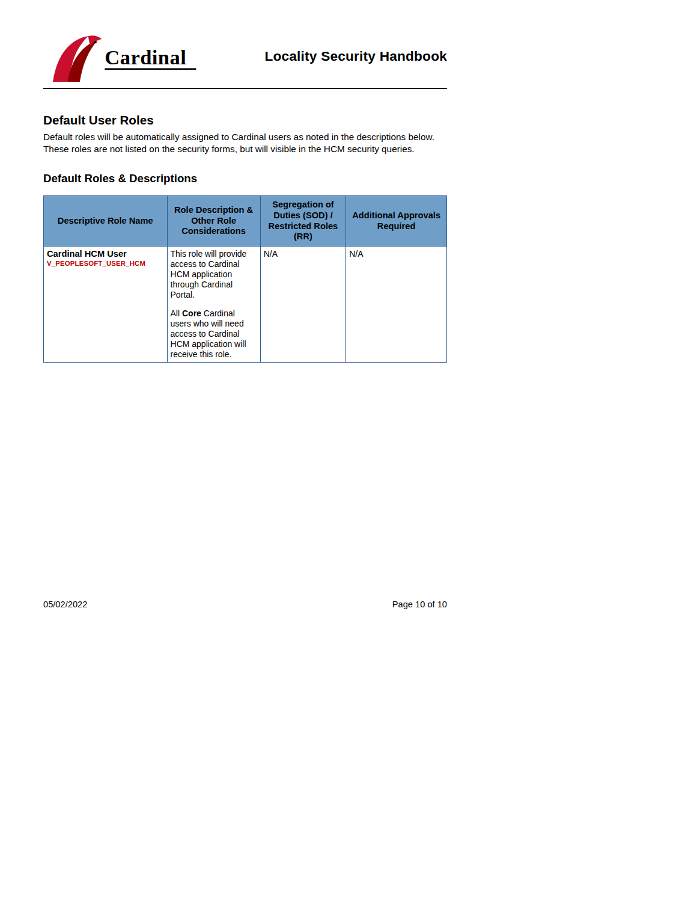Cardinal
Locality Security Handbook
Default User Roles
Default roles will be automatically assigned to Cardinal users as noted in the descriptions below. These roles are not listed on the security forms, but will visible in the HCM security queries.
Default Roles & Descriptions
| Descriptive Role Name | Role Description & Other Role Considerations | Segregation of Duties (SOD) / Restricted Roles (RR) | Additional Approvals Required |
| --- | --- | --- | --- |
| Cardinal HCM User V_PEOPLESOFT_USER_HCM | This role will provide access to Cardinal HCM application through Cardinal Portal. All Core Cardinal users who will need access to Cardinal HCM application will receive this role. | N/A | N/A |
05/02/2022 Page 10 of 10